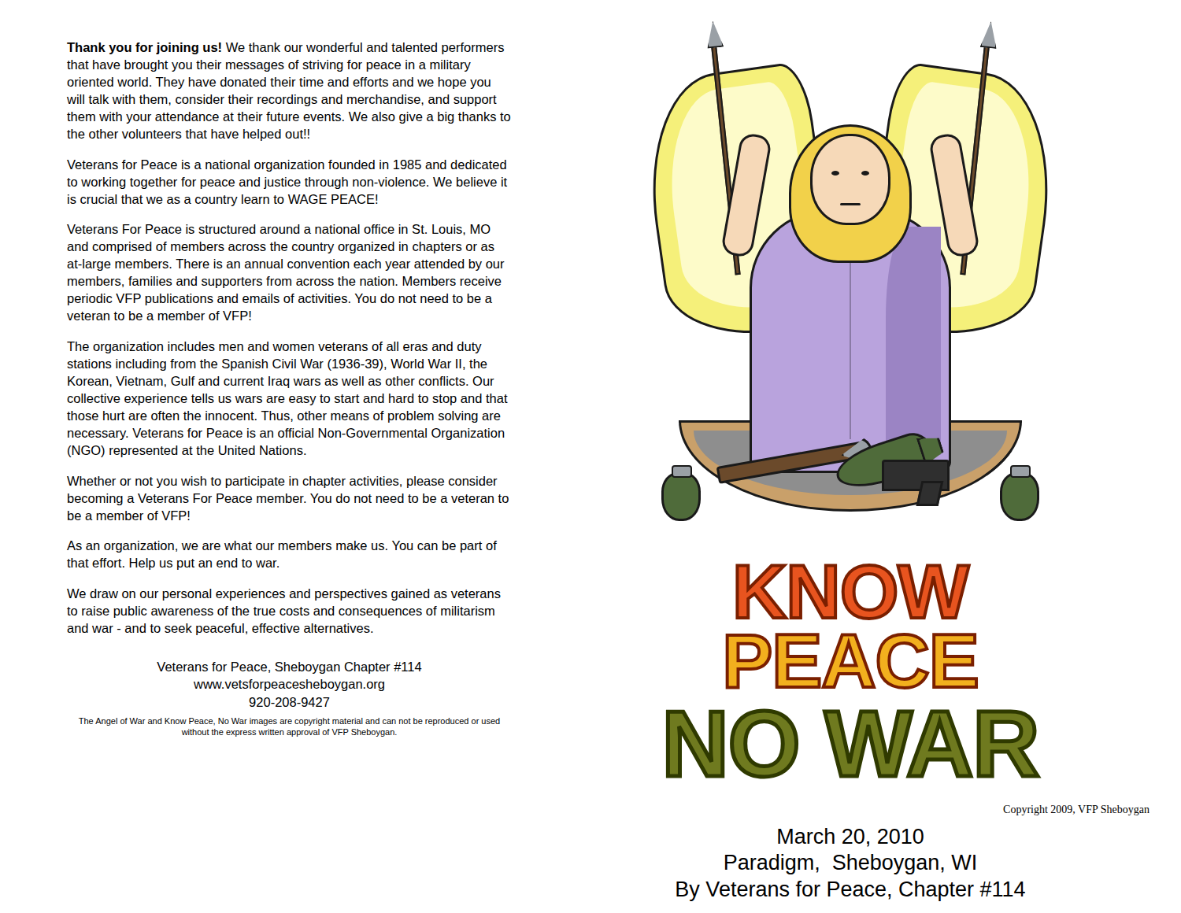Thank you for joining us! We thank our wonderful and talented performers that have brought you their messages of striving for peace in a military oriented world. They have donated their time and efforts and we hope you will talk with them, consider their recordings and merchandise, and support them with your attendance at their future events. We also give a big thanks to the other volunteers that have helped out!!
Veterans for Peace is a national organization founded in 1985 and dedicated to working together for peace and justice through non-violence. We believe it is crucial that we as a country learn to WAGE PEACE!
Veterans For Peace is structured around a national office in St. Louis, MO and comprised of members across the country organized in chapters or as at-large members. There is an annual convention each year attended by our members, families and supporters from across the nation. Members receive periodic VFP publications and emails of activities. You do not need to be a veteran to be a member of VFP!
The organization includes men and women veterans of all eras and duty stations including from the Spanish Civil War (1936-39), World War II, the Korean, Vietnam, Gulf and current Iraq wars as well as other conflicts. Our collective experience tells us wars are easy to start and hard to stop and that those hurt are often the innocent. Thus, other means of problem solving are necessary. Veterans for Peace is an official Non-Governmental Organization (NGO) represented at the United Nations.
Whether or not you wish to participate in chapter activities, please consider becoming a Veterans For Peace member. You do not need to be a veteran to be a member of VFP!
As an organization, we are what our members make us. You can be part of that effort. Help us put an end to war.
We draw on our personal experiences and perspectives gained as veterans to raise public awareness of the true costs and consequences of militarism and war - and to seek peaceful, effective alternatives.
Veterans for Peace, Sheboygan Chapter #114
www.vetsforpeacesheboygan.org
920-208-9427
The Angel of War and Know Peace, No War images are copyright material and can not be reproduced or used without the express written approval of VFP Sheboygan.
KNOW
PEACE NO WAR
Copyright 2009, VFP Sheboygan
March 20, 2010
Paradigm, Sheboygan, WI
By Veterans for Peace, Chapter #114